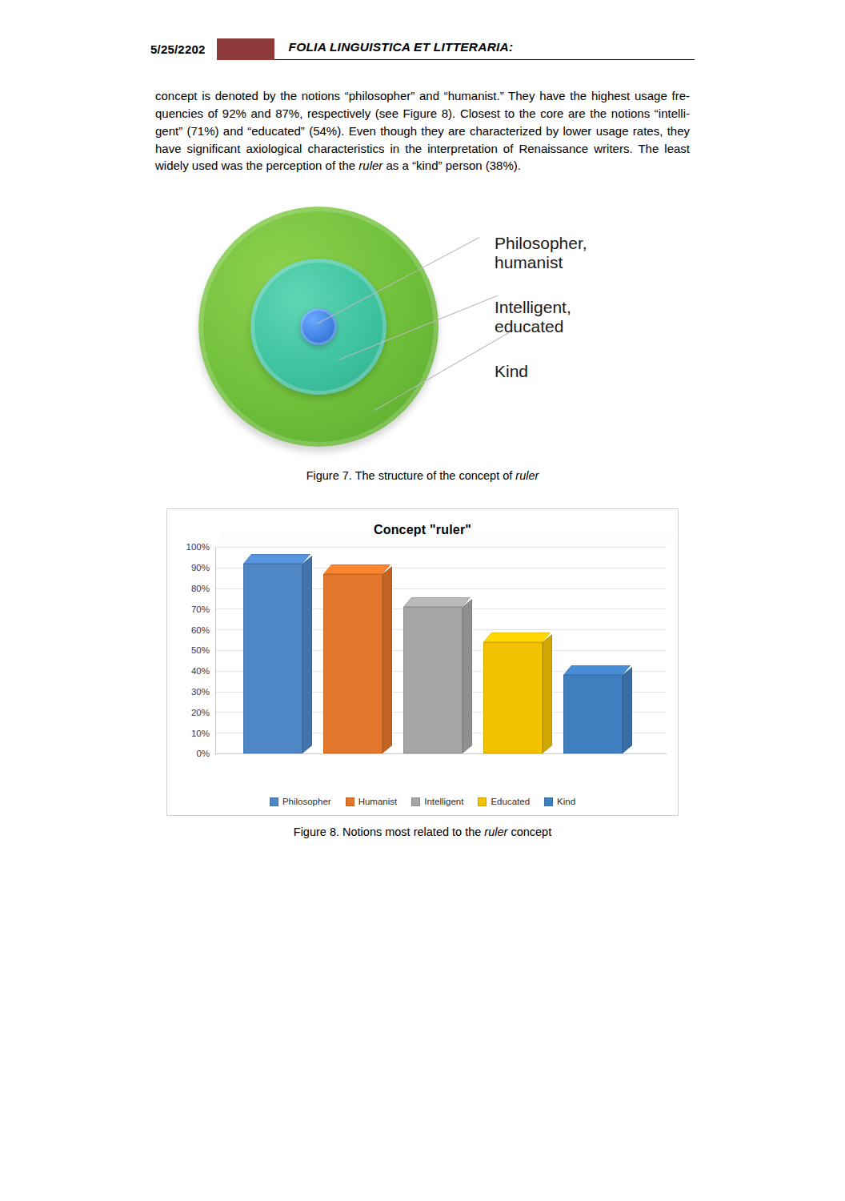5/25/2202
FOLIA LINGUISTICA ET LITTERARIA:
concept is denoted by the notions “philosopher” and “humanist.” They have the highest usage frequencies of 92% and 87%, respectively (see Figure 8). Closest to the core are the notions “intelligent” (71%) and “educated” (54%). Even though they are characterized by lower usage rates, they have significant axiological characteristics in the interpretation of Renaissance writers. The least widely used was the perception of the ruler as a “kind” person (38%).
Philosopher,
humanist
Intelligent,
educated
Kind
Figure 7. The structure of the concept of ruler
Concept "ruler"
100%
90%
80%
70%
60%
50%
40%
30%
20%
10%
0%
Philosopher Humanist Intelligent Educated Kind
Figure 8. Notions most related to the ruler concept